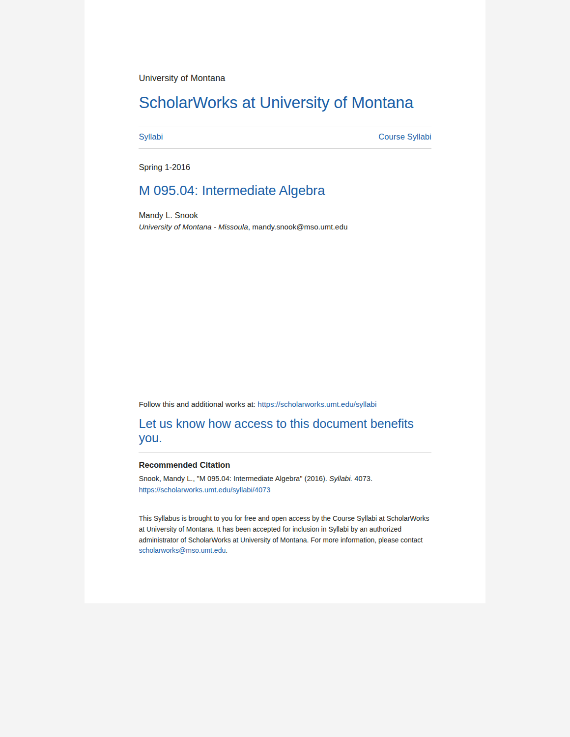University of Montana
ScholarWorks at University of Montana
Syllabi
Course Syllabi
Spring 1-2016
M 095.04: Intermediate Algebra
Mandy L. Snook
University of Montana - Missoula, mandy.snook@mso.umt.edu
Follow this and additional works at: https://scholarworks.umt.edu/syllabi
Let us know how access to this document benefits you.
Recommended Citation
Snook, Mandy L., "M 095.04: Intermediate Algebra" (2016). Syllabi. 4073.
https://scholarworks.umt.edu/syllabi/4073
This Syllabus is brought to you for free and open access by the Course Syllabi at ScholarWorks at University of Montana. It has been accepted for inclusion in Syllabi by an authorized administrator of ScholarWorks at University of Montana. For more information, please contact scholarworks@mso.umt.edu.